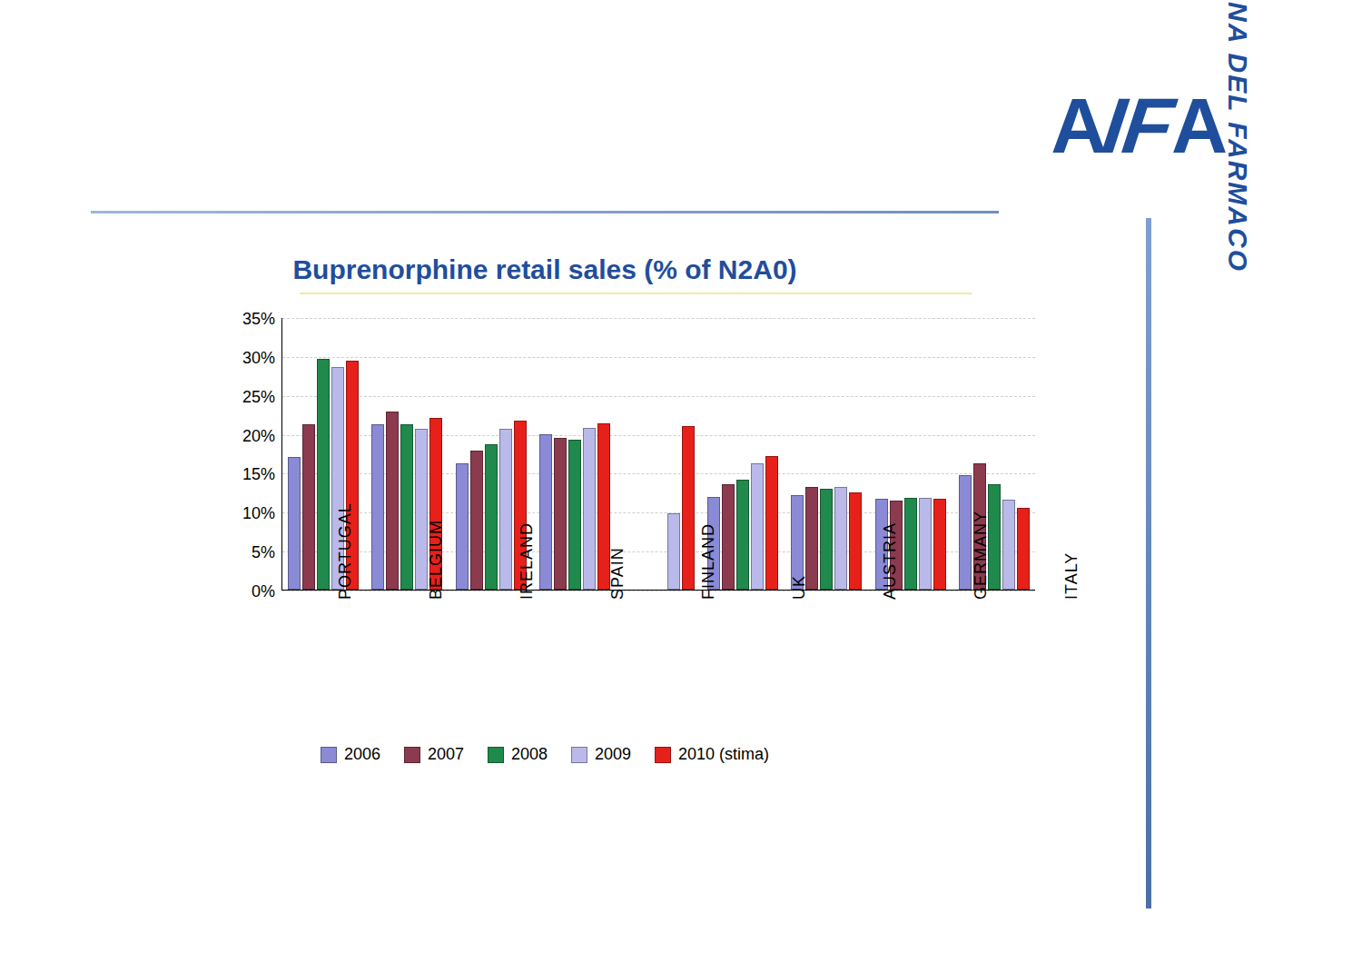AIFA
AGENZIA ITALIANA DEL FARMACO
Buprenorphine retail sales (% of N2A0)
35%
30%
25%
20%
15%
10%
5%
0%
PORTUGAL
BELGIUM
IRELAND
SPAIN
FINLAND
UK
AUSTRIA
GERMANY
ITALY
2006 2007 2008 2009 2010 (stima)